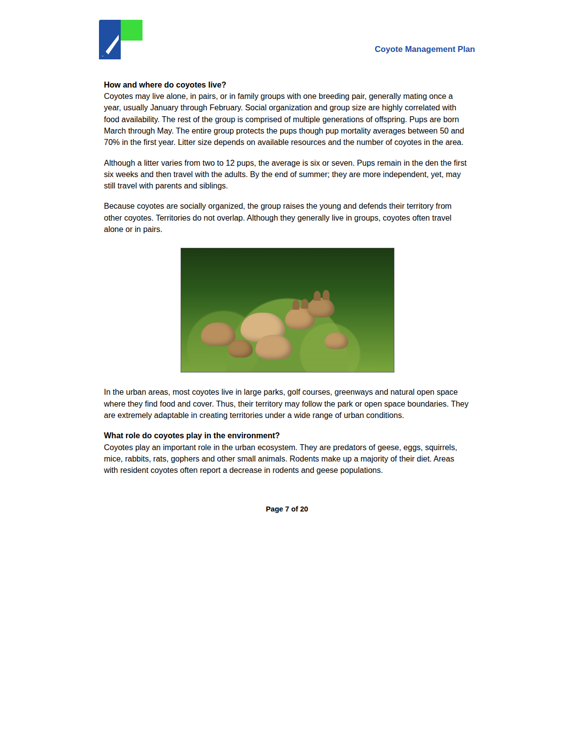Coyote Management Plan
How and where do coyotes live?
Coyotes may live alone, in pairs, or in family groups with one breeding pair, generally mating once a year, usually January through February. Social organization and group size are highly correlated with food availability. The rest of the group is comprised of multiple generations of offspring. Pups are born March through May. The entire group protects the pups though pup mortality averages between 50 and 70% in the first year. Litter size depends on available resources and the number of coyotes in the area.
Although a litter varies from two to 12 pups, the average is six or seven. Pups remain in the den the first six weeks and then travel with the adults. By the end of summer; they are more independent, yet, may still travel with parents and siblings.
Because coyotes are socially organized, the group raises the young and defends their territory from other coyotes. Territories do not overlap. Although they generally live in groups, coyotes often travel alone or in pairs.
In the urban areas, most coyotes live in large parks, golf courses, greenways and natural open space where they find food and cover. Thus, their territory may follow the park or open space boundaries. They are extremely adaptable in creating territories under a wide range of urban conditions.
What role do coyotes play in the environment?
Coyotes play an important role in the urban ecosystem. They are predators of geese, eggs, squirrels, mice, rabbits, rats, gophers and other small animals. Rodents make up a majority of their diet. Areas with resident coyotes often report a decrease in rodents and geese populations.
Page 7 of 20